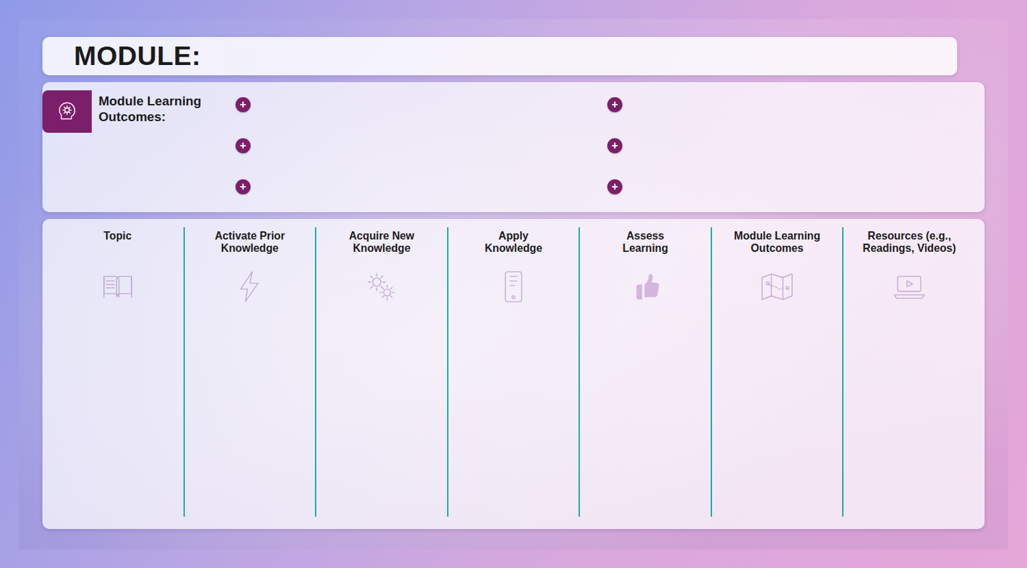MODULE:
Module Learning
Outcomes:
+
+
+
+
+
+
Module planning table with columns for topic, activating prior knowledge, acquiring new knowledge, applying knowledge, assessing learning, module learning outcomes, and resources
| Topic | Activate Prior Knowledge | Acquire New Knowledge | Apply Knowledge | Assess Learning | Module Learning Outcomes | Resources (e.g., Readings, Videos) |
| --- | --- | --- | --- | --- | --- | --- |